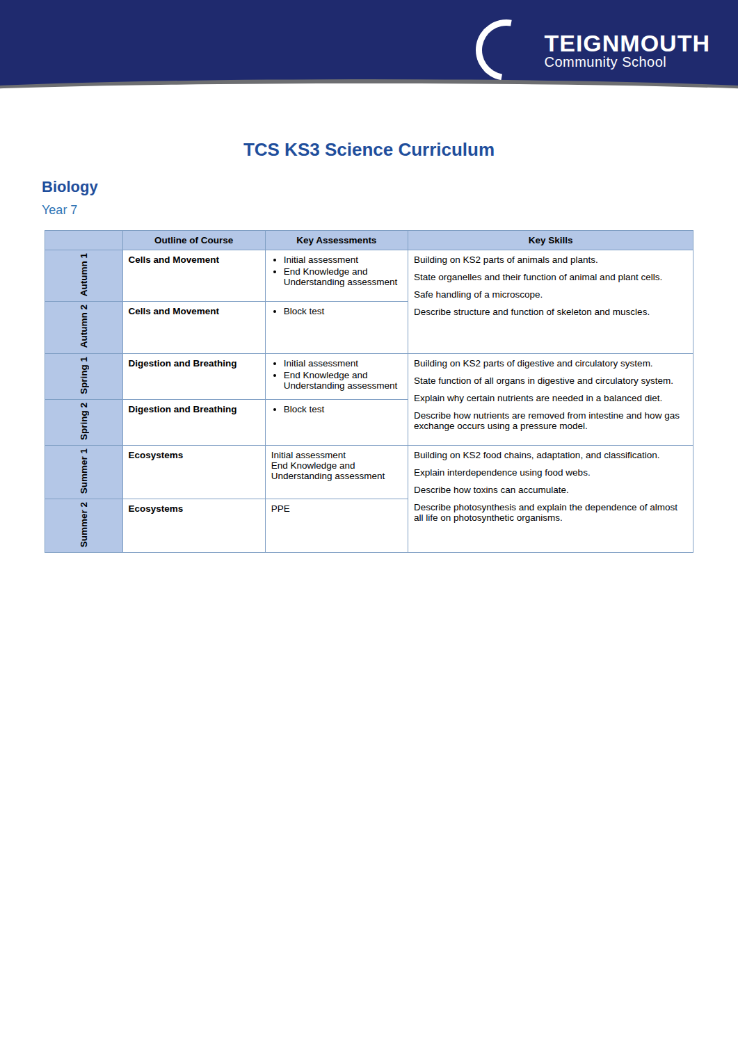TEIGNMOUTH
Community School
TCS KS3 Science Curriculum
Biology
Year 7
| | Outline of Course | Key Assessments | Key Skills |
| --- | --- | --- | --- |
| Autumn 1 | Cells and Movement | Initial assessment End Knowledge and Understanding assessment | Building on KS2 parts of animals and plants. State organelles and their function of animal and plant cells. Safe handling of a microscope. Describe structure and function of skeleton and muscles. |
| Autumn 2 | Cells and Movement | Block test |
| Spring 1 | Digestion and Breathing | Initial assessment End Knowledge and Understanding assessment | Building on KS2 parts of digestive and circulatory system. State function of all organs in digestive and circulatory system. Explain why certain nutrients are needed in a balanced diet. Describe how nutrients are removed from intestine and how gas exchange occurs using a pressure model. |
| Spring 2 | Digestion and Breathing | Block test |
| Summer 1 | Ecosystems | Initial assessment End Knowledge and Understanding assessment | Building on KS2 food chains, adaptation, and classification. Explain interdependence using food webs. Describe how toxins can accumulate. Describe photosynthesis and explain the dependence of almost all life on photosynthetic organisms. |
| Summer 2 | Ecosystems | PPE |